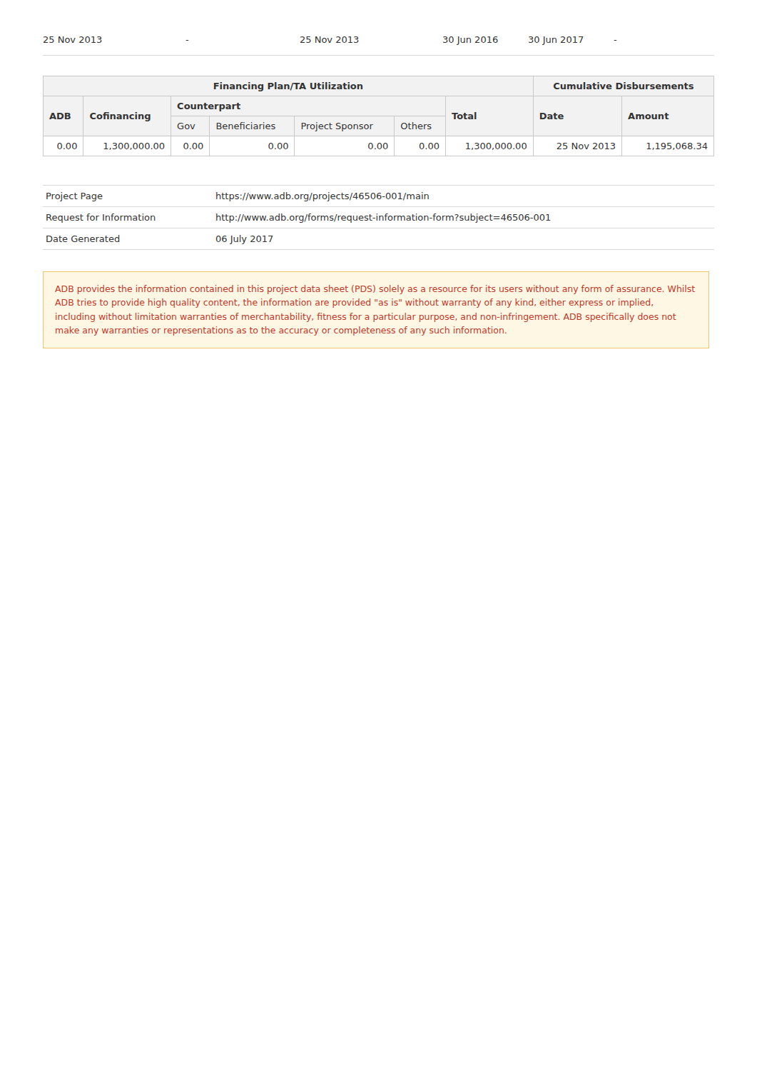25 Nov 2013 - 25 Nov 2013 30 Jun 2016 30 Jun 2017 -
| Financing Plan/TA Utilization | Cumulative Disbursements |
| --- | --- |
| ADB | Cofinancing | Counterpart | Total | Date | Amount |
| Gov | Beneficiaries | Project Sponsor | Others |
| 0.00 | 1,300,000.00 | 0.00 | 0.00 | 0.00 | 0.00 | 1,300,000.00 | 25 Nov 2013 | 1,195,068.34 |
| Project Page | https://www.adb.org/projects/46506-001/main |
| Request for Information | http://www.adb.org/forms/request-information-form?subject=46506-001 |
| Date Generated | 06 July 2017 |
ADB provides the information contained in this project data sheet (PDS) solely as a resource for its users without any form of assurance. Whilst ADB tries to provide high quality content, the information are provided "as is" without warranty of any kind, either express or implied, including without limitation warranties of merchantability, fitness for a particular purpose, and non-infringement. ADB specifically does not make any warranties or representations as to the accuracy or completeness of any such information.